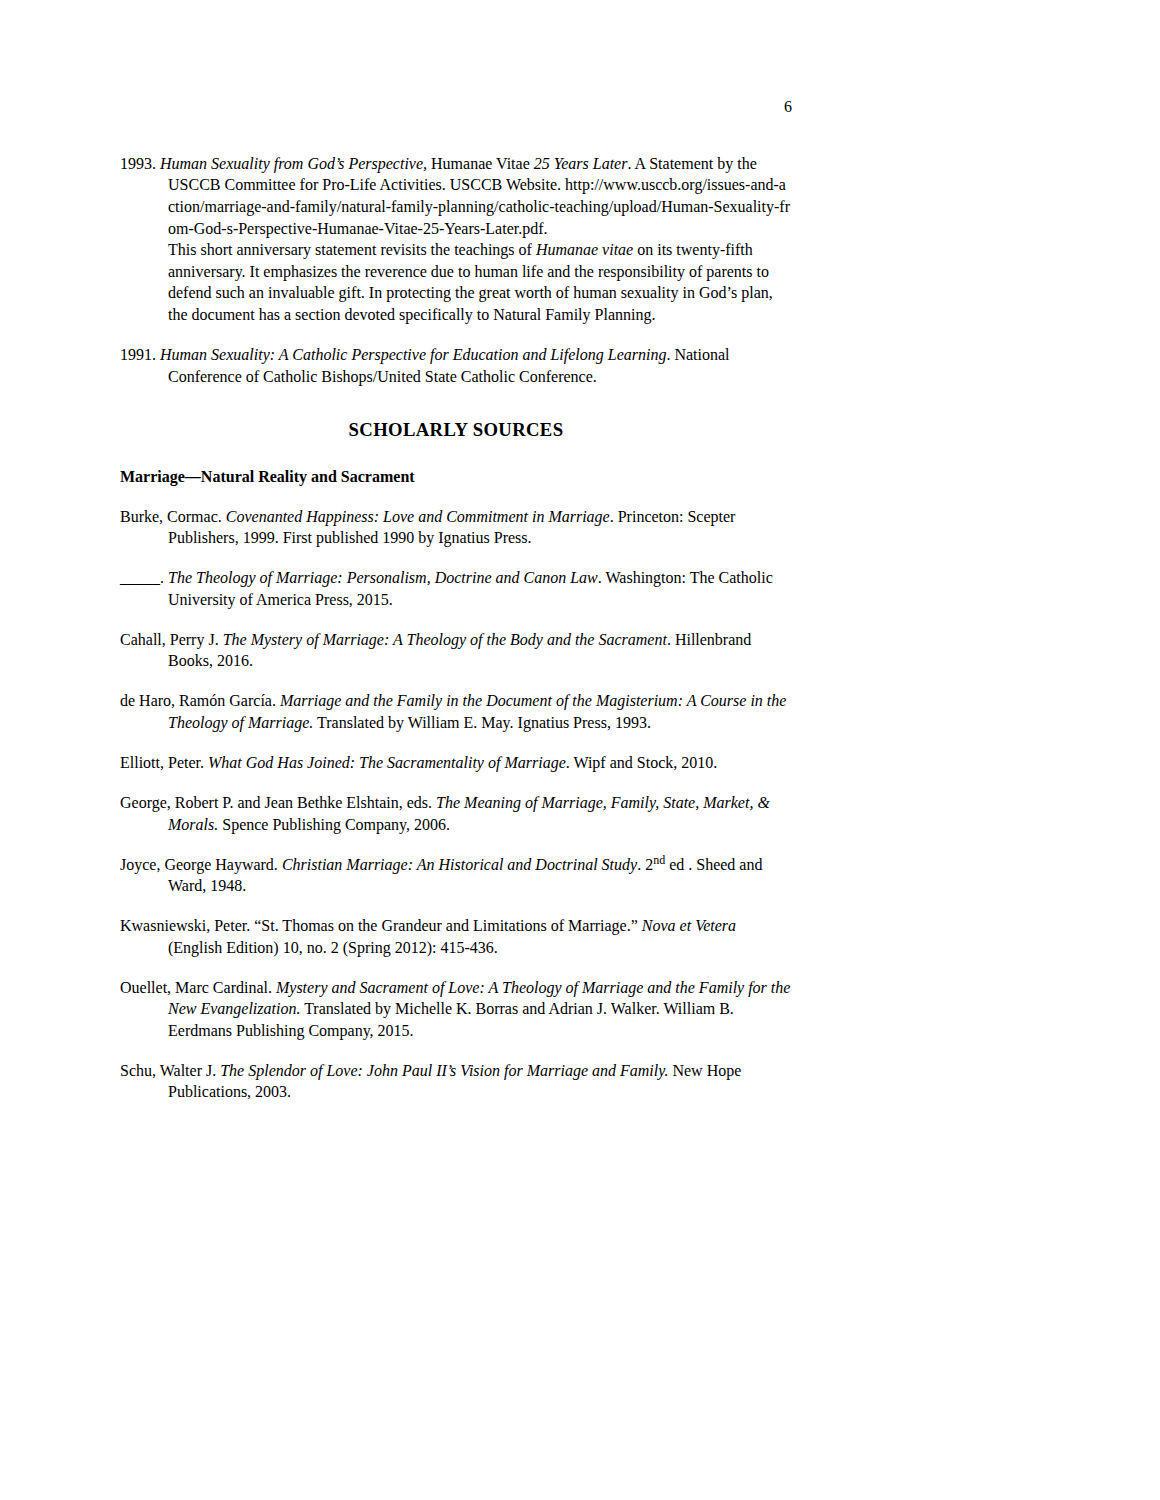6
1993. Human Sexuality from God’s Perspective, Humanae Vitae 25 Years Later. A Statement by the USCCB Committee for Pro-Life Activities. USCCB Website. http://www.usccb.org/issues-and-action/marriage-and-family/natural-family-planning/catholic-teaching/upload/Human-Sexuality-from-God-s-Perspective-Humanae-Vitae-25-Years-Later.pdf. This short anniversary statement revisits the teachings of Humanae vitae on its twenty-fifth anniversary. It emphasizes the reverence due to human life and the responsibility of parents to defend such an invaluable gift. In protecting the great worth of human sexuality in God’s plan, the document has a section devoted specifically to Natural Family Planning.
1991. Human Sexuality: A Catholic Perspective for Education and Lifelong Learning. National Conference of Catholic Bishops/United State Catholic Conference.
SCHOLARLY SOURCES
Marriage—Natural Reality and Sacrament
Burke, Cormac. Covenanted Happiness: Love and Commitment in Marriage. Princeton: Scepter Publishers, 1999. First published 1990 by Ignatius Press.
_____. The Theology of Marriage: Personalism, Doctrine and Canon Law. Washington: The Catholic University of America Press, 2015.
Cahall, Perry J. The Mystery of Marriage: A Theology of the Body and the Sacrament. Hillenbrand Books, 2016.
de Haro, Ramón García. Marriage and the Family in the Document of the Magisterium: A Course in the Theology of Marriage. Translated by William E. May. Ignatius Press, 1993.
Elliott, Peter. What God Has Joined: The Sacramentality of Marriage. Wipf and Stock, 2010.
George, Robert P. and Jean Bethke Elshtain, eds. The Meaning of Marriage, Family, State, Market, & Morals. Spence Publishing Company, 2006.
Joyce, George Hayward. Christian Marriage: An Historical and Doctrinal Study. 2nd ed . Sheed and Ward, 1948.
Kwasniewski, Peter. “St. Thomas on the Grandeur and Limitations of Marriage.” Nova et Vetera (English Edition) 10, no. 2 (Spring 2012): 415-436.
Ouellet, Marc Cardinal. Mystery and Sacrament of Love: A Theology of Marriage and the Family for the New Evangelization. Translated by Michelle K. Borras and Adrian J. Walker. William B. Eerdmans Publishing Company, 2015.
Schu, Walter J. The Splendor of Love: John Paul II’s Vision for Marriage and Family. New Hope Publications, 2003.